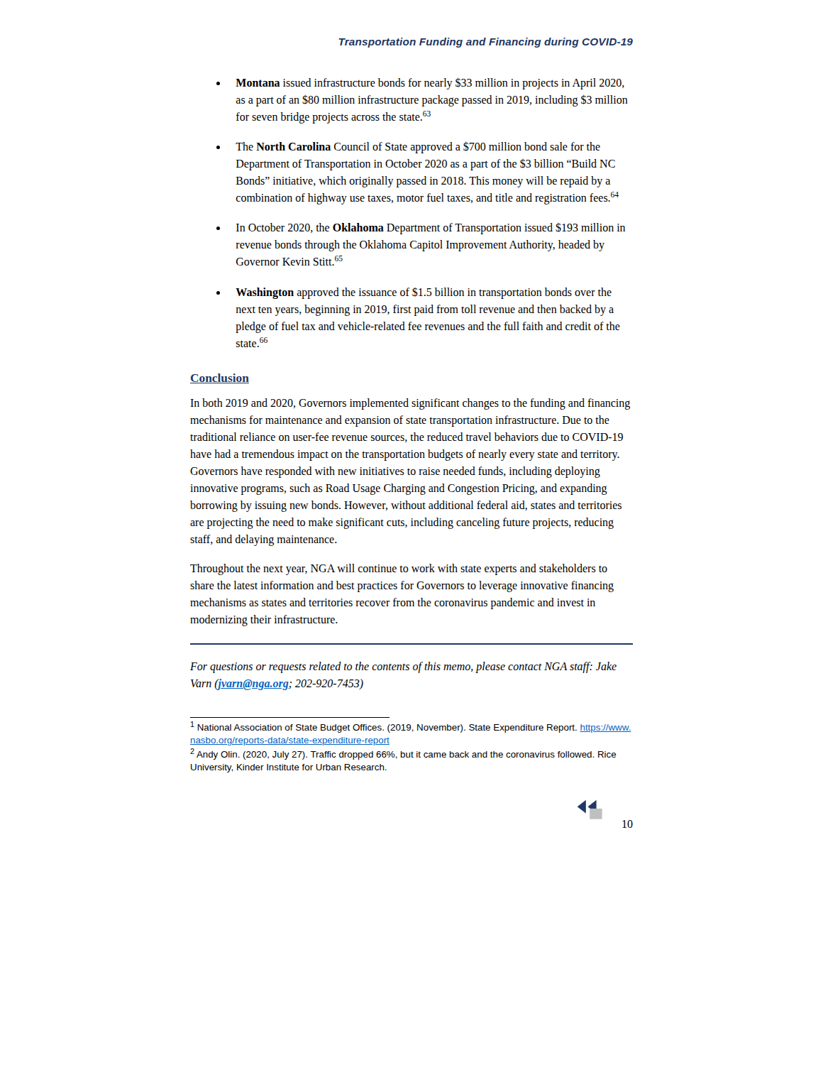Transportation Funding and Financing during COVID-19
Montana issued infrastructure bonds for nearly $33 million in projects in April 2020, as a part of an $80 million infrastructure package passed in 2019, including $3 million for seven bridge projects across the state.63
The North Carolina Council of State approved a $700 million bond sale for the Department of Transportation in October 2020 as a part of the $3 billion “Build NC Bonds” initiative, which originally passed in 2018. This money will be repaid by a combination of highway use taxes, motor fuel taxes, and title and registration fees.64
In October 2020, the Oklahoma Department of Transportation issued $193 million in revenue bonds through the Oklahoma Capitol Improvement Authority, headed by Governor Kevin Stitt.65
Washington approved the issuance of $1.5 billion in transportation bonds over the next ten years, beginning in 2019, first paid from toll revenue and then backed by a pledge of fuel tax and vehicle-related fee revenues and the full faith and credit of the state.66
Conclusion
In both 2019 and 2020, Governors implemented significant changes to the funding and financing mechanisms for maintenance and expansion of state transportation infrastructure. Due to the traditional reliance on user-fee revenue sources, the reduced travel behaviors due to COVID-19 have had a tremendous impact on the transportation budgets of nearly every state and territory. Governors have responded with new initiatives to raise needed funds, including deploying innovative programs, such as Road Usage Charging and Congestion Pricing, and expanding borrowing by issuing new bonds. However, without additional federal aid, states and territories are projecting the need to make significant cuts, including canceling future projects, reducing staff, and delaying maintenance.
Throughout the next year, NGA will continue to work with state experts and stakeholders to share the latest information and best practices for Governors to leverage innovative financing mechanisms as states and territories recover from the coronavirus pandemic and invest in modernizing their infrastructure.
For questions or requests related to the contents of this memo, please contact NGA staff: Jake Varn (jvarn@nga.org; 202-920-7453)
1 National Association of State Budget Offices. (2019, November). State Expenditure Report. https://www.nasbo.org/reports-data/state-expenditure-report
2 Andy Olin. (2020, July 27). Traffic dropped 66%, but it came back and the coronavirus followed. Rice University, Kinder Institute for Urban Research.
10